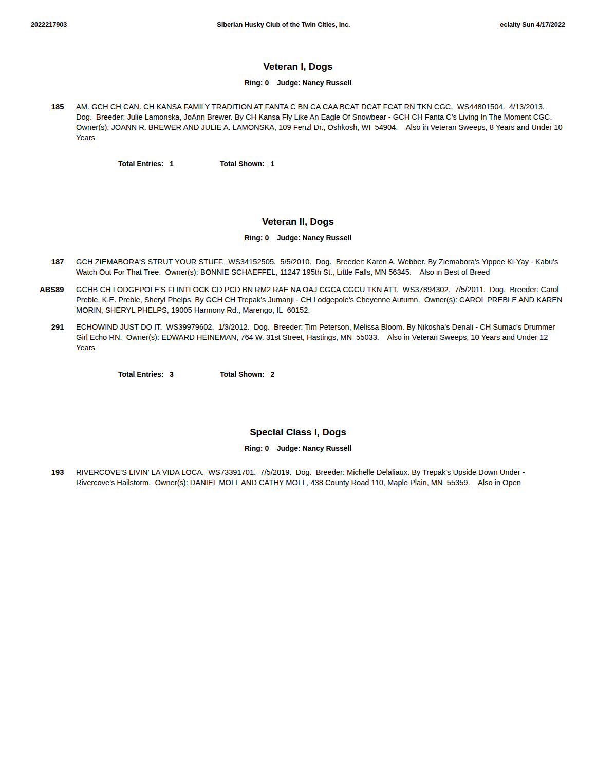2022217903 Siberian Husky Club of the Twin Cities, Inc. ecialty Sun 4/17/2022
Veteran I, Dogs
Ring: 0 Judge: Nancy Russell
| 1 | 85 | AM. GCH CH CAN. CH KANSA FAMILY TRADITION AT FANTA C BN CA CAA BCAT DCAT FCAT RN TKN CGC. WS44801504. 4/13/2013. Dog. Breeder: Julie Lamonska, JoAnn Brewer. By CH Kansa Fly Like An Eagle Of Snowbear - GCH CH Fanta C's Living In The Moment CGC. Owner(s): JOANN R. BREWER AND JULIE A. LAMONSKA, 109 Fenzl Dr., Oshkosh, WI 54904. Also in Veteran Sweeps, 8 Years and Under 10 Years |
Total Entries: 1Total Shown: 1
Veteran II, Dogs
Ring: 0 Judge: Nancy Russell
| 1 | 87 | GCH ZIEMABORA'S STRUT YOUR STUFF. WS34152505. 5/5/2010. Dog. Breeder: Karen A. Webber. By Ziemabora's Yippee Ki-Yay - Kabu's Watch Out For That Tree. Owner(s): BONNIE SCHAEFFEL, 11247 195th St., Little Falls, MN 56345. Also in Best of Breed |
| ABS | 89 | GCHB CH LODGEPOLE'S FLINTLOCK CD PCD BN RM2 RAE NA OAJ CGCA CGCU TKN ATT. WS37894302. 7/5/2011. Dog. Breeder: Carol Preble, K.E. Preble, Sheryl Phelps. By GCH CH Trepak's Jumanji - CH Lodgepole's Cheyenne Autumn. Owner(s): CAROL PREBLE AND KAREN MORIN, SHERYL PHELPS, 19005 Harmony Rd., Marengo, IL 60152. |
| 2 | 91 | ECHOWIND JUST DO IT. WS39979602. 1/3/2012. Dog. Breeder: Tim Peterson, Melissa Bloom. By Nikosha's Denali - CH Sumac's Drummer Girl Echo RN. Owner(s): EDWARD HEINEMAN, 764 W. 31st Street, Hastings, MN 55033. Also in Veteran Sweeps, 10 Years and Under 12 Years |
Total Entries: 3Total Shown: 2
Special Class I, Dogs
Ring: 0 Judge: Nancy Russell
| 1 | 93 | RIVERCOVE'S LIVIN' LA VIDA LOCA. WS73391701. 7/5/2019. Dog. Breeder: Michelle Delaliaux. By Trepak's Upside Down Under - Rivercove's Hailstorm. Owner(s): DANIEL MOLL AND CATHY MOLL, 438 County Road 110, Maple Plain, MN 55359. Also in Open |